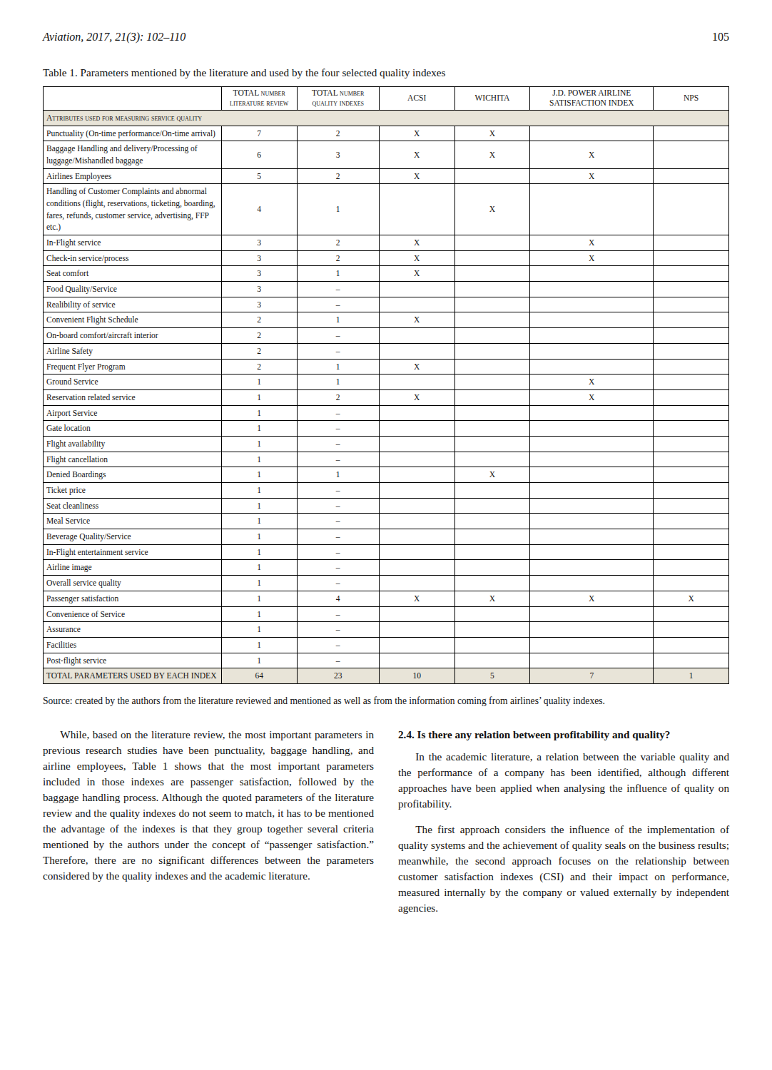Aviation, 2017, 21(3): 102–110 105
Table 1. Parameters mentioned by the literature and used by the four selected quality indexes
| | TOTAL number literature review | TOTAL number quality indexes | ACSI | WICHITA | J.D. POWER AIRLINE SATISFACTION INDEX | NPS |
| --- | --- | --- | --- | --- | --- | --- |
| Attributes used for measuring service quality |
| Punctuality (On-time performance/On-time arrival) | 7 | 2 | X | X | | |
| Baggage Handling and delivery/Processing of luggage/Mishandled baggage | 6 | 3 | X | X | X | |
| Airlines Employees | 5 | 2 | X | | X | |
| Handling of Customer Complaints and abnormal conditions (flight, reservations, ticketing, boarding, fares, refunds, customer service, advertising, FFP etc.) | 4 | 1 | | X | | |
| In-Flight service | 3 | 2 | X | | X | |
| Check-in service/process | 3 | 2 | X | | X | |
| Seat comfort | 3 | 1 | X | | | |
| Food Quality/Service | 3 | – | | | | |
| Realibility of service | 3 | – | | | | |
| Convenient Flight Schedule | 2 | 1 | X | | | |
| On-board comfort/aircraft interior | 2 | – | | | | |
| Airline Safety | 2 | – | | | | |
| Frequent Flyer Program | 2 | 1 | X | | | |
| Ground Service | 1 | 1 | | | X | |
| Reservation related service | 1 | 2 | X | | X | |
| Airport Service | 1 | – | | | | |
| Gate location | 1 | – | | | | |
| Flight availability | 1 | – | | | | |
| Flight cancellation | 1 | – | | | | |
| Denied Boardings | 1 | 1 | | X | | |
| Ticket price | 1 | – | | | | |
| Seat cleanliness | 1 | – | | | | |
| Meal Service | 1 | – | | | | |
| Beverage Quality/Service | 1 | – | | | | |
| In-Flight entertainment service | 1 | – | | | | |
| Airline image | 1 | – | | | | |
| Overall service quality | 1 | – | | | | |
| Passenger satisfaction | 1 | 4 | X | X | X | X |
| Convenience of Service | 1 | – | | | | |
| Assurance | 1 | – | | | | |
| Facilities | 1 | – | | | | |
| Post-flight service | 1 | – | | | | |
| TOTAL PARAMETERS USED BY EACH INDEX | 64 | 23 | 10 | 5 | 7 | 1 |
Source: created by the authors from the literature reviewed and mentioned as well as from the information coming from airlines’ quality indexes.
While, based on the literature review, the most important parameters in previous research studies have been punctuality, baggage handling, and airline employees, Table 1 shows that the most important parameters included in those indexes are passenger satisfaction, followed by the baggage handling process. Although the quoted parameters of the literature review and the quality indexes do not seem to match, it has to be mentioned the advantage of the indexes is that they group together several criteria mentioned by the authors under the concept of “passenger satisfaction.” Therefore, there are no significant differences between the parameters considered by the quality indexes and the academic literature.
2.4. Is there any relation between profitability and quality?
In the academic literature, a relation between the variable quality and the performance of a company has been identified, although different approaches have been applied when analysing the influence of quality on profitability.
The first approach considers the influence of the implementation of quality systems and the achievement of quality seals on the business results; meanwhile, the second approach focuses on the relationship between customer satisfaction indexes (CSI) and their impact on performance, measured internally by the company or valued externally by independent agencies.